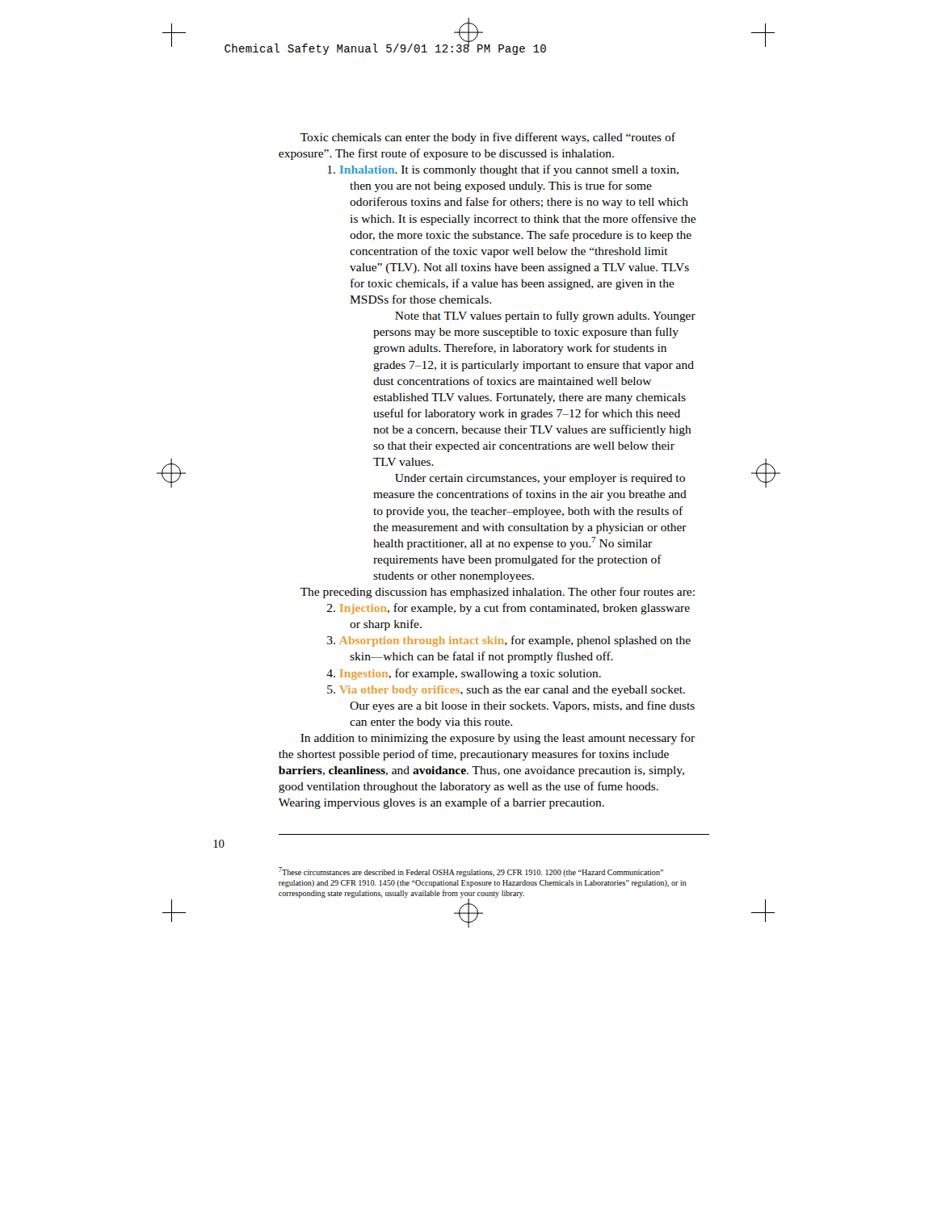Chemical Safety Manual 5/9/01 12:38 PM Page 10
Toxic chemicals can enter the body in five different ways, called “routes of exposure”. The first route of exposure to be discussed is inhalation.
1. Inhalation. It is commonly thought that if you cannot smell a toxin, then you are not being exposed unduly. This is true for some odoriferous toxins and false for others; there is no way to tell which is which. It is especially incorrect to think that the more offensive the odor, the more toxic the substance. The safe procedure is to keep the concentration of the toxic vapor well below the “threshold limit value” (TLV). Not all toxins have been assigned a TLV value. TLVs for toxic chemicals, if a value has been assigned, are given in the MSDSs for those chemicals.
Note that TLV values pertain to fully grown adults. Younger persons may be more susceptible to toxic exposure than fully grown adults. Therefore, in laboratory work for students in grades 7–12, it is particularly important to ensure that vapor and dust concentrations of toxics are maintained well below established TLV values. Fortunately, there are many chemicals useful for laboratory work in grades 7–12 for which this need not be a concern, because their TLV values are sufficiently high so that their expected air concentrations are well below their TLV values.
Under certain circumstances, your employer is required to measure the concentrations of toxins in the air you breathe and to provide you, the teacher–employee, both with the results of the measurement and with consultation by a physician or other health practitioner, all at no expense to you.7 No similar requirements have been promulgated for the protection of students or other nonemployees.
The preceding discussion has emphasized inhalation. The other four routes are:
2. Injection, for example, by a cut from contaminated, broken glassware or sharp knife.
3. Absorption through intact skin, for example, phenol splashed on the skin—which can be fatal if not promptly flushed off.
4. Ingestion, for example, swallowing a toxic solution.
5. Via other body orifices, such as the ear canal and the eyeball socket. Our eyes are a bit loose in their sockets. Vapors, mists, and fine dusts can enter the body via this route.
In addition to minimizing the exposure by using the least amount necessary for the shortest possible period of time, precautionary measures for toxins include barriers, cleanliness, and avoidance. Thus, one avoidance precaution is, simply, good ventilation throughout the laboratory as well as the use of fume hoods. Wearing impervious gloves is an example of a barrier precaution.
7These circumstances are described in Federal OSHA regulations, 29 CFR 1910. 1200 (the “Hazard Communication” regulation) and 29 CFR 1910. 1450 (the “Occupational Exposure to Hazardous Chemicals in Laboratories” regulation), or in corresponding state regulations, usually available from your county library.
10